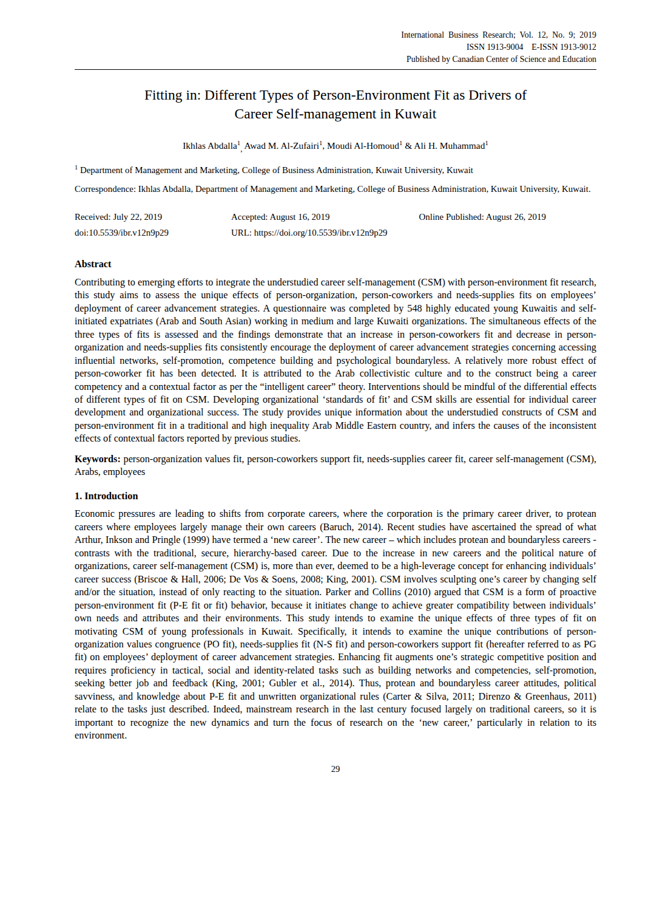International Business Research; Vol. 12, No. 9; 2019 ISSN 1913-9004 E-ISSN 1913-9012 Published by Canadian Center of Science and Education
Fitting in: Different Types of Person-Environment Fit as Drivers of
Career Self-management in Kuwait
Ikhlas Abdalla1, Awad M. Al-Zufairi1, Moudi Al-Homoud1 & Ali H. Muhammad1
1 Department of Management and Marketing, College of Business Administration, Kuwait University, Kuwait
Correspondence: Ikhlas Abdalla, Department of Management and Marketing, College of Business Administration, Kuwait University, Kuwait.
| Received: July 22, 2019 | Accepted: August 16, 2019 | Online Published: August 26, 2019 |
| doi:10.5539/ibr.v12n9p29 | URL: https://doi.org/10.5539/ibr.v12n9p29 |
Abstract
Contributing to emerging efforts to integrate the understudied career self-management (CSM) with person-environment fit research, this study aims to assess the unique effects of person-organization, person-coworkers and needs-supplies fits on employees’ deployment of career advancement strategies. A questionnaire was completed by 548 highly educated young Kuwaitis and self-initiated expatriates (Arab and South Asian) working in medium and large Kuwaiti organizations. The simultaneous effects of the three types of fits is assessed and the findings demonstrate that an increase in person-coworkers fit and decrease in person-organization and needs-supplies fits consistently encourage the deployment of career advancement strategies concerning accessing influential networks, self-promotion, competence building and psychological boundaryless. A relatively more robust effect of person-coworker fit has been detected. It is attributed to the Arab collectivistic culture and to the construct being a career competency and a contextual factor as per the “intelligent career” theory. Interventions should be mindful of the differential effects of different types of fit on CSM. Developing organizational ‘standards of fit’ and CSM skills are essential for individual career development and organizational success. The study provides unique information about the understudied constructs of CSM and person-environment fit in a traditional and high inequality Arab Middle Eastern country, and infers the causes of the inconsistent effects of contextual factors reported by previous studies.
Keywords: person-organization values fit, person-coworkers support fit, needs-supplies career fit, career self-management (CSM), Arabs, employees
1. Introduction
Economic pressures are leading to shifts from corporate careers, where the corporation is the primary career driver, to protean careers where employees largely manage their own careers (Baruch, 2014). Recent studies have ascertained the spread of what Arthur, Inkson and Pringle (1999) have termed a ‘new career’. The new career – which includes protean and boundaryless careers - contrasts with the traditional, secure, hierarchy-based career. Due to the increase in new careers and the political nature of organizations, career self-management (CSM) is, more than ever, deemed to be a high-leverage concept for enhancing individuals’ career success (Briscoe & Hall, 2006; De Vos & Soens, 2008; King, 2001). CSM involves sculpting one’s career by changing self and/or the situation, instead of only reacting to the situation. Parker and Collins (2010) argued that CSM is a form of proactive person-environment fit (P-E fit or fit) behavior, because it initiates change to achieve greater compatibility between individuals’ own needs and attributes and their environments. This study intends to examine the unique effects of three types of fit on motivating CSM of young professionals in Kuwait. Specifically, it intends to examine the unique contributions of person-organization values congruence (PO fit), needs-supplies fit (N-S fit) and person-coworkers support fit (hereafter referred to as PG fit) on employees’ deployment of career advancement strategies. Enhancing fit augments one’s strategic competitive position and requires proficiency in tactical, social and identity-related tasks such as building networks and competencies, self-promotion, seeking better job and feedback (King, 2001; Gubler et al., 2014). Thus, protean and boundaryless career attitudes, political savviness, and knowledge about P-E fit and unwritten organizational rules (Carter & Silva, 2011; Direnzo & Greenhaus, 2011) relate to the tasks just described. Indeed, mainstream research in the last century focused largely on traditional careers, so it is important to recognize the new dynamics and turn the focus of research on the ‘new career,’ particularly in relation to its environment.
29